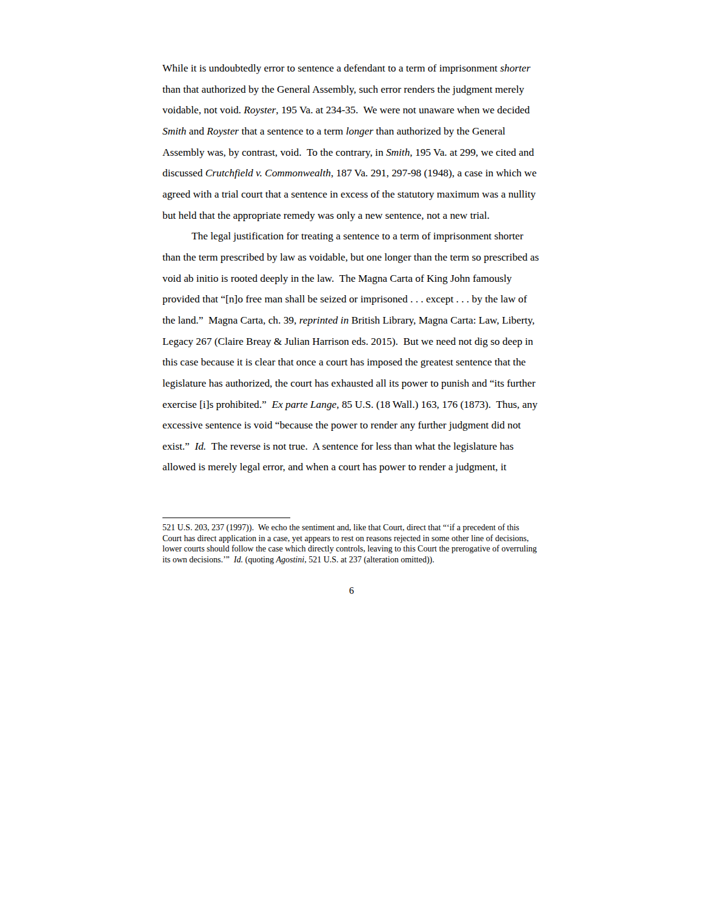While it is undoubtedly error to sentence a defendant to a term of imprisonment shorter than that authorized by the General Assembly, such error renders the judgment merely voidable, not void. Royster, 195 Va. at 234-35. We were not unaware when we decided Smith and Royster that a sentence to a term longer than authorized by the General Assembly was, by contrast, void. To the contrary, in Smith, 195 Va. at 299, we cited and discussed Crutchfield v. Commonwealth, 187 Va. 291, 297-98 (1948), a case in which we agreed with a trial court that a sentence in excess of the statutory maximum was a nullity but held that the appropriate remedy was only a new sentence, not a new trial.
The legal justification for treating a sentence to a term of imprisonment shorter than the term prescribed by law as voidable, but one longer than the term so prescribed as void ab initio is rooted deeply in the law. The Magna Carta of King John famously provided that “[n]o free man shall be seized or imprisoned . . . except . . . by the law of the land.” Magna Carta, ch. 39, reprinted in British Library, Magna Carta: Law, Liberty, Legacy 267 (Claire Breay & Julian Harrison eds. 2015). But we need not dig so deep in this case because it is clear that once a court has imposed the greatest sentence that the legislature has authorized, the court has exhausted all its power to punish and “its further exercise [i]s prohibited.” Ex parte Lange, 85 U.S. (18 Wall.) 163, 176 (1873). Thus, any excessive sentence is void “because the power to render any further judgment did not exist.” Id. The reverse is not true. A sentence for less than what the legislature has allowed is merely legal error, and when a court has power to render a judgment, it
521 U.S. 203, 237 (1997)). We echo the sentiment and, like that Court, direct that “‘if a precedent of this Court has direct application in a case, yet appears to rest on reasons rejected in some other line of decisions, lower courts should follow the case which directly controls, leaving to this Court the prerogative of overruling its own decisions.’” Id. (quoting Agostini, 521 U.S. at 237 (alteration omitted)).
6